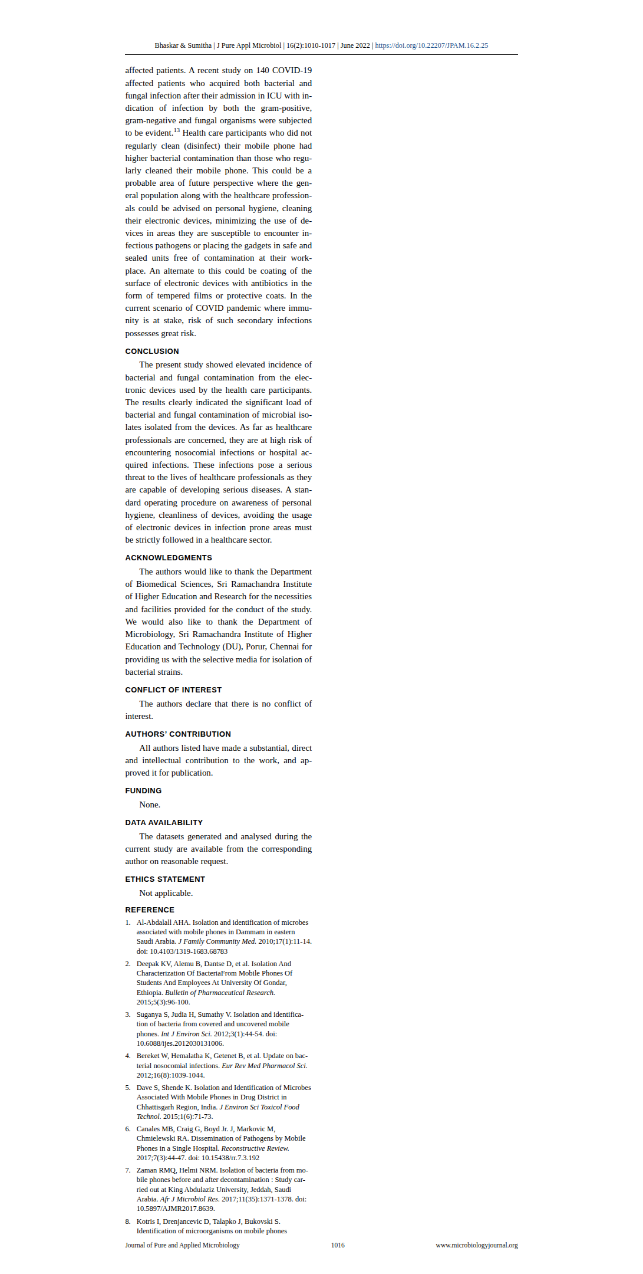Bhaskar & Sumitha | J Pure Appl Microbiol | 16(2):1010-1017 | June 2022 | https://doi.org/10.22207/JPAM.16.2.25
affected patients. A recent study on 140 COVID-19 affected patients who acquired both bacterial and fungal infection after their admission in ICU with indication of infection by both the gram-positive, gram-negative and fungal organisms were subjected to be evident.13 Health care participants who did not regularly clean (disinfect) their mobile phone had higher bacterial contamination than those who regularly cleaned their mobile phone. This could be a probable area of future perspective where the general population along with the healthcare professionals could be advised on personal hygiene, cleaning their electronic devices, minimizing the use of devices in areas they are susceptible to encounter infectious pathogens or placing the gadgets in safe and sealed units free of contamination at their workplace. An alternate to this could be coating of the surface of electronic devices with antibiotics in the form of tempered films or protective coats. In the current scenario of COVID pandemic where immunity is at stake, risk of such secondary infections possesses great risk.
CONCLUSION
The present study showed elevated incidence of bacterial and fungal contamination from the electronic devices used by the health care participants. The results clearly indicated the significant load of bacterial and fungal contamination of microbial isolates isolated from the devices. As far as healthcare professionals are concerned, they are at high risk of encountering nosocomial infections or hospital acquired infections. These infections pose a serious threat to the lives of healthcare professionals as they are capable of developing serious diseases. A standard operating procedure on awareness of personal hygiene, cleanliness of devices, avoiding the usage of electronic devices in infection prone areas must be strictly followed in a healthcare sector.
ACKNOWLEDGMENTS
The authors would like to thank the Department of Biomedical Sciences, Sri Ramachandra Institute of Higher Education and Research for the necessities and facilities provided for the conduct of the study. We would also like to thank the Department of Microbiology, Sri Ramachandra Institute of Higher Education and Technology (DU), Porur, Chennai for providing us with the selective media for isolation of bacterial strains.
CONFLICT OF INTEREST
The authors declare that there is no conflict of interest.
AUTHORS’ CONTRIBUTION
All authors listed have made a substantial, direct and intellectual contribution to the work, and approved it for publication.
FUNDING
None.
DATA AVAILABILITY
The datasets generated and analysed during the current study are available from the corresponding author on reasonable request.
ETHICS STATEMENT
Not applicable.
REFERENCE
Al-Abdalall AHA. Isolation and identification of microbes associated with mobile phones in Dammam in eastern Saudi Arabia. J Family Community Med. 2010;17(1):11-14. doi: 10.4103/1319-1683.68783
Deepak KV, Alemu B, Dantse D, et al. Isolation And Characterization Of BacteriaFrom Mobile Phones Of Students And Employees At University Of Gondar, Ethiopia. Bulletin of Pharmaceutical Research. 2015;5(3):96-100.
Suganya S, Judia H, Sumathy V. Isolation and identification of bacteria from covered and uncovered mobile phones. Int J Environ Sci. 2012;3(1):44-54. doi: 10.6088/ijes.2012030131006.
Bereket W, Hemalatha K, Getenet B, et al. Update on bacterial nosocomial infections. Eur Rev Med Pharmacol Sci. 2012;16(8):1039-1044.
Dave S, Shende K. Isolation and Identification of Microbes Associated With Mobile Phones in Drug District in Chhattisgarh Region, India. J Environ Sci Toxicol Food Technol. 2015;1(6):71-73.
Canales MB, Craig G, Boyd Jr. J, Markovic M, Chmielewski RA. Dissemination of Pathogens by Mobile Phones in a Single Hospital. Reconstructive Review. 2017;7(3):44-47. doi: 10.15438/rr.7.3.192
Zaman RMQ, Helmi NRM. Isolation of bacteria from mobile phones before and after decontamination : Study carried out at King Abdulaziz University, Jeddah, Saudi Arabia. Afr J Microbiol Res. 2017;11(35):1371-1378. doi: 10.5897/AJMR2017.8639.
Kotris I, Drenjancevic D, Talapko J, Bukovski S. Identification of microorganisms on mobile phones
Journal of Pure and Applied Microbiology
1016
www.microbiologyjournal.org